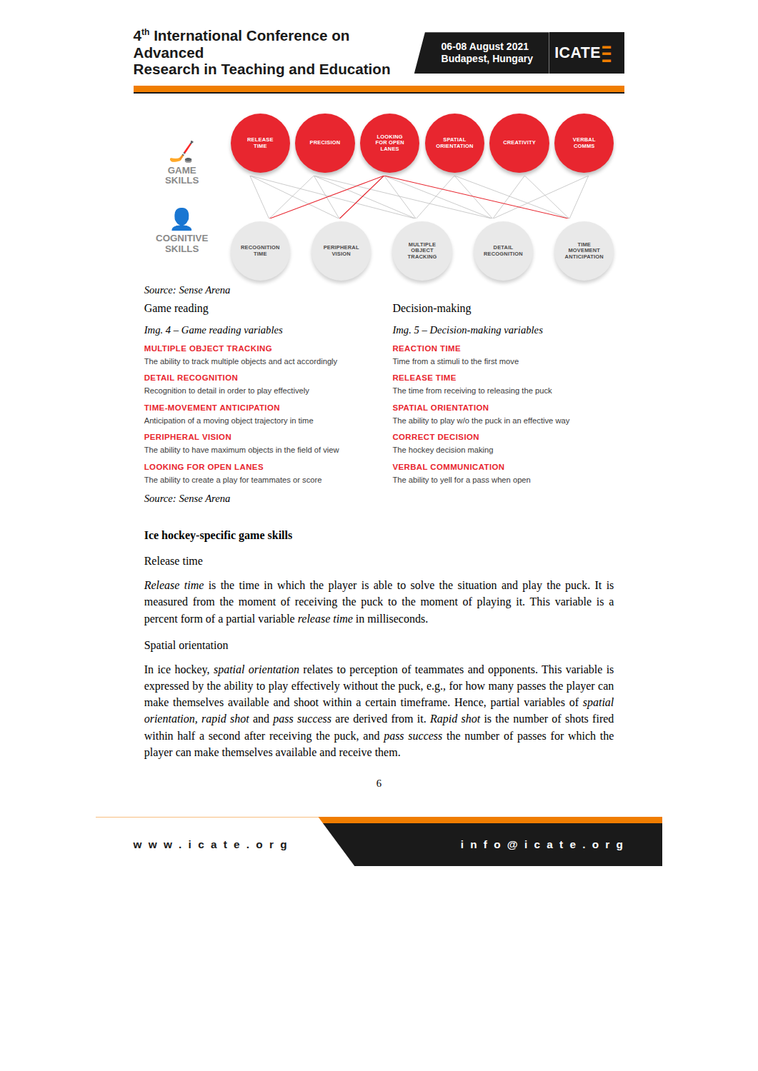4th International Conference on Advanced Research in Teaching and Education
06-08 August 2021 Budapest, Hungary
ICATE▬▬▬
🏒
GAME
SKILLS
👤
COGNITIVE SKILLS
RELEASE
TIME
PRECISION
LOOKING
FOR OPEN
LANES
SPATIAL
ORIENTATION
CREATIVITY
VERBAL
COMMS
RECOGNITION
TIME
PERIPHERAL
VISION
MULTIPLE
OBJECT
TRACKING
DETAIL
RECOGNITION
TIME
MOVEMENT
ANTICIPATION
Source: Sense Arena
Game reading
Img. 4 – Game reading variables
MULTIPLE OBJECT TRACKING
The ability to track multiple objects and act accordingly
DETAIL RECOGNITION
Recognition to detail in order to play effectively
TIME-MOVEMENT ANTICIPATION
Anticipation of a moving object trajectory in time
PERIPHERAL VISION
The ability to have maximum objects in the field of view
LOOKING FOR OPEN LANES
The ability to create a play for teammates or score
Source: Sense Arena
Decision-making
Img. 5 – Decision-making variables
REACTION TIME
Time from a stimuli to the first move
RELEASE TIME
The time from receiving to releasing the puck
SPATIAL ORIENTATION
The ability to play w/o the puck in an effective way
CORRECT DECISION
The hockey decision making
VERBAL COMMUNICATION
The ability to yell for a pass when open
Ice hockey-specific game skills
Release time
Release time is the time in which the player is able to solve the situation and play the puck. It is measured from the moment of receiving the puck to the moment of playing it. This variable is a percent form of a partial variable release time in milliseconds.
Spatial orientation
In ice hockey, spatial orientation relates to perception of teammates and opponents. This variable is expressed by the ability to play effectively without the puck, e.g., for how many passes the player can make themselves available and shoot within a certain timeframe. Hence, partial variables of spatial orientation, rapid shot and pass success are derived from it. Rapid shot is the number of shots fired within half a second after receiving the puck, and pass success the number of passes for which the player can make themselves available and receive them.
6
w w w . i c a t e . o r g
i n f o @ i c a t e . o r g